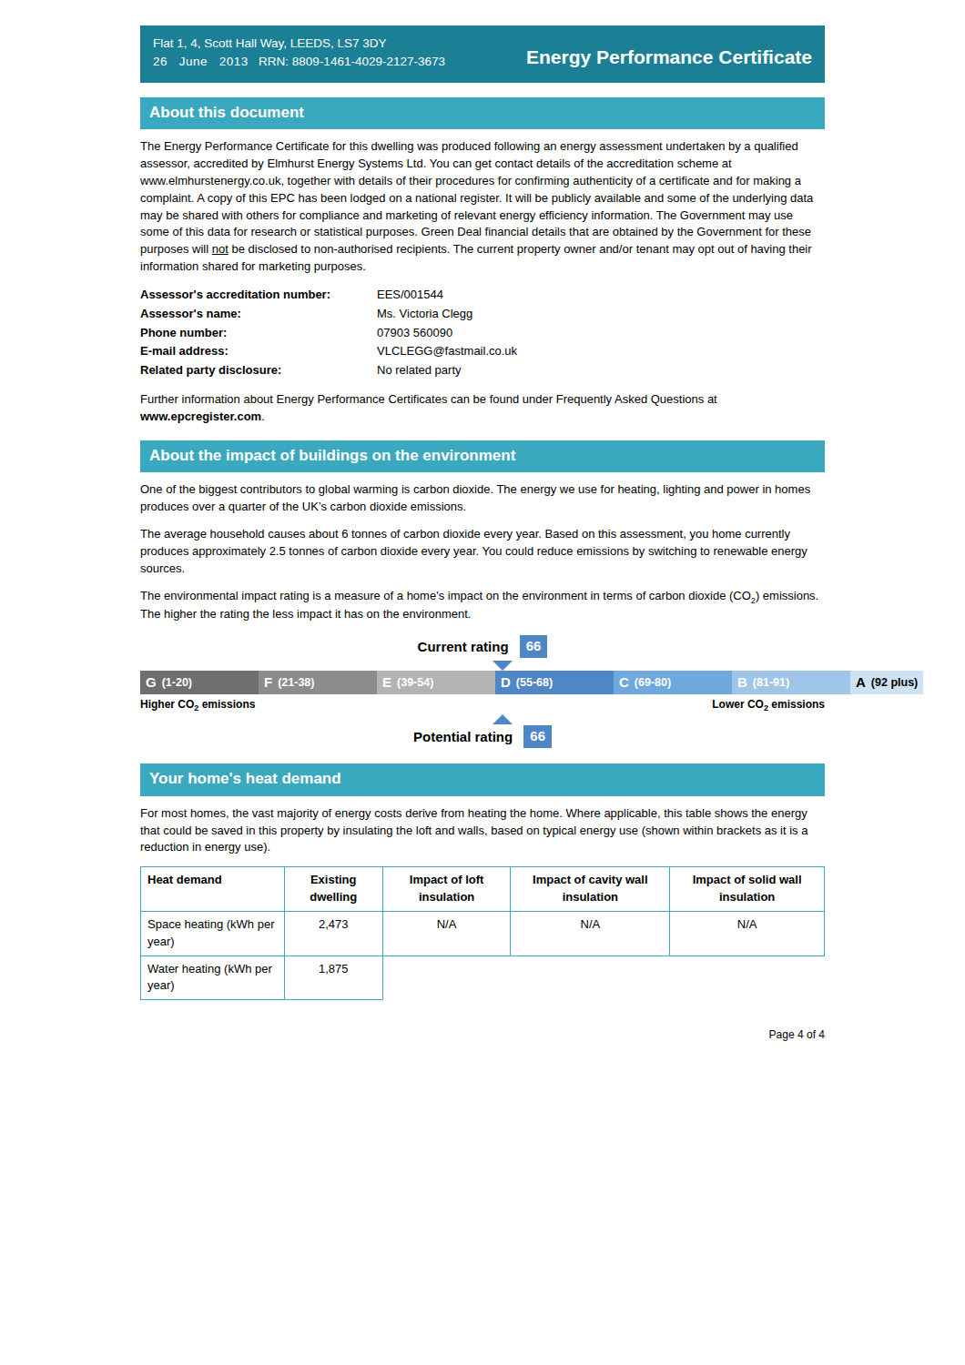Flat 1, 4, Scott Hall Way, LEEDS, LS7 3DY
26 June 2013 RRN: 8809-1461-4029-2127-3673
Energy Performance Certificate
About this document
The Energy Performance Certificate for this dwelling was produced following an energy assessment undertaken by a qualified assessor, accredited by Elmhurst Energy Systems Ltd. You can get contact details of the accreditation scheme at www.elmhurstenergy.co.uk, together with details of their procedures for confirming authenticity of a certificate and for making a complaint. A copy of this EPC has been lodged on a national register. It will be publicly available and some of the underlying data may be shared with others for compliance and marketing of relevant energy efficiency information. The Government may use some of this data for research or statistical purposes. Green Deal financial details that are obtained by the Government for these purposes will not be disclosed to non-authorised recipients. The current property owner and/or tenant may opt out of having their information shared for marketing purposes.
| Assessor's accreditation number: | EES/001544 |
| Assessor's name: | Ms. Victoria Clegg |
| Phone number: | 07903 560090 |
| E-mail address: | VLCLEGG@fastmail.co.uk |
| Related party disclosure: | No related party |
Further information about Energy Performance Certificates can be found under Frequently Asked Questions at www.epcregister.com.
About the impact of buildings on the environment
One of the biggest contributors to global warming is carbon dioxide. The energy we use for heating, lighting and power in homes produces over a quarter of the UK’s carbon dioxide emissions.
The average household causes about 6 tonnes of carbon dioxide every year. Based on this assessment, you home currently produces approximately 2.5 tonnes of carbon dioxide every year. You could reduce emissions by switching to renewable energy sources.
The environmental impact rating is a measure of a home's impact on the environment in terms of carbon dioxide (CO2) emissions. The higher the rating the less impact it has on the environment.
Current rating 66
G(1-20)
F(21-38)
E(39-54)
D(55-68)
C(69-80)
B(81-91)
A(92 plus)
Higher CO2 emissions
Lower CO2 emissions
Potential rating 66
Your home's heat demand
For most homes, the vast majority of energy costs derive from heating the home. Where applicable, this table shows the energy that could be saved in this property by insulating the loft and walls, based on typical energy use (shown within brackets as it is a reduction in energy use).
| Heat demand | Existing dwelling | Impact of loft insulation | Impact of cavity wall insulation | Impact of solid wall insulation |
| --- | --- | --- | --- | --- |
| Space heating (kWh per year) | 2,473 | N/A | N/A | N/A |
| Water heating (kWh per year) | 1,875 | | | |
Page 4 of 4